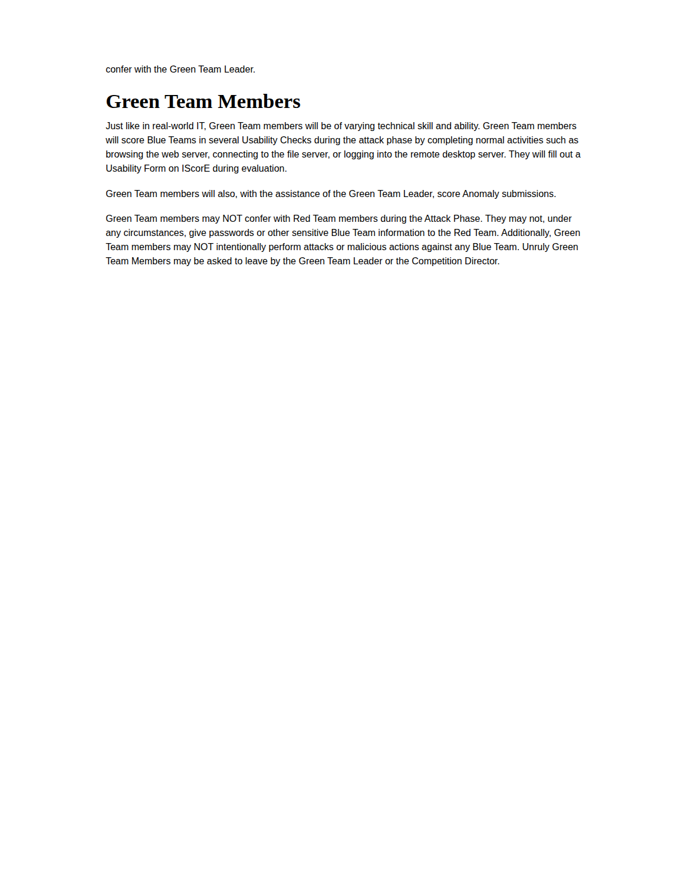confer with the Green Team Leader.
Green Team Members
Just like in real-world IT, Green Team members will be of varying technical skill and ability. Green Team members will score Blue Teams in several Usability Checks during the attack phase by completing normal activities such as browsing the web server, connecting to the file server, or logging into the remote desktop server. They will fill out a Usability Form on IScorE during evaluation.
Green Team members will also, with the assistance of the Green Team Leader, score Anomaly submissions.
Green Team members may NOT confer with Red Team members during the Attack Phase. They may not, under any circumstances, give passwords or other sensitive Blue Team information to the Red Team. Additionally, Green Team members may NOT intentionally perform attacks or malicious actions against any Blue Team. Unruly Green Team Members may be asked to leave by the Green Team Leader or the Competition Director.